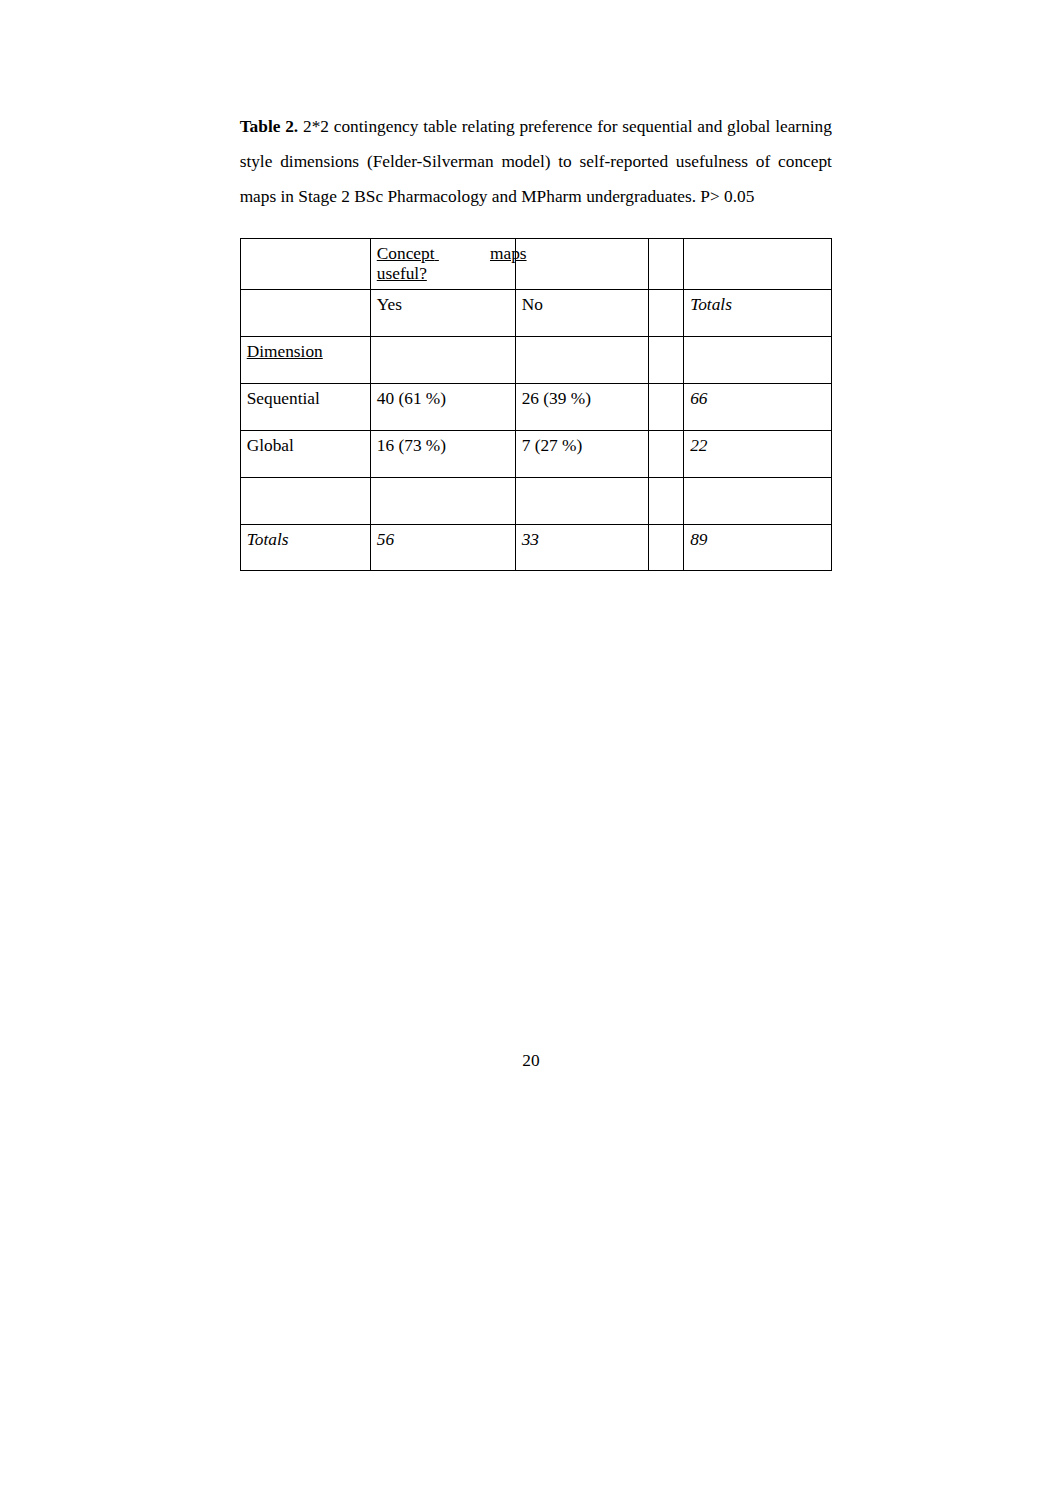Table 2. 2*2 contingency table relating preference for sequential and global learning style dimensions (Felder-Silverman model) to self-reported usefulness of concept maps in Stage 2 BSc Pharmacology and MPharm undergraduates. P> 0.05
| | Concept maps useful? | | | |
| | Yes | No | | Totals |
| Dimension | | | | |
| Sequential | 40 (61 %) | 26 (39 %) | | 66 |
| Global | 16 (73 %) | 7 (27 %) | | 22 |
| Totals | 56 | 33 | | 89 |
20